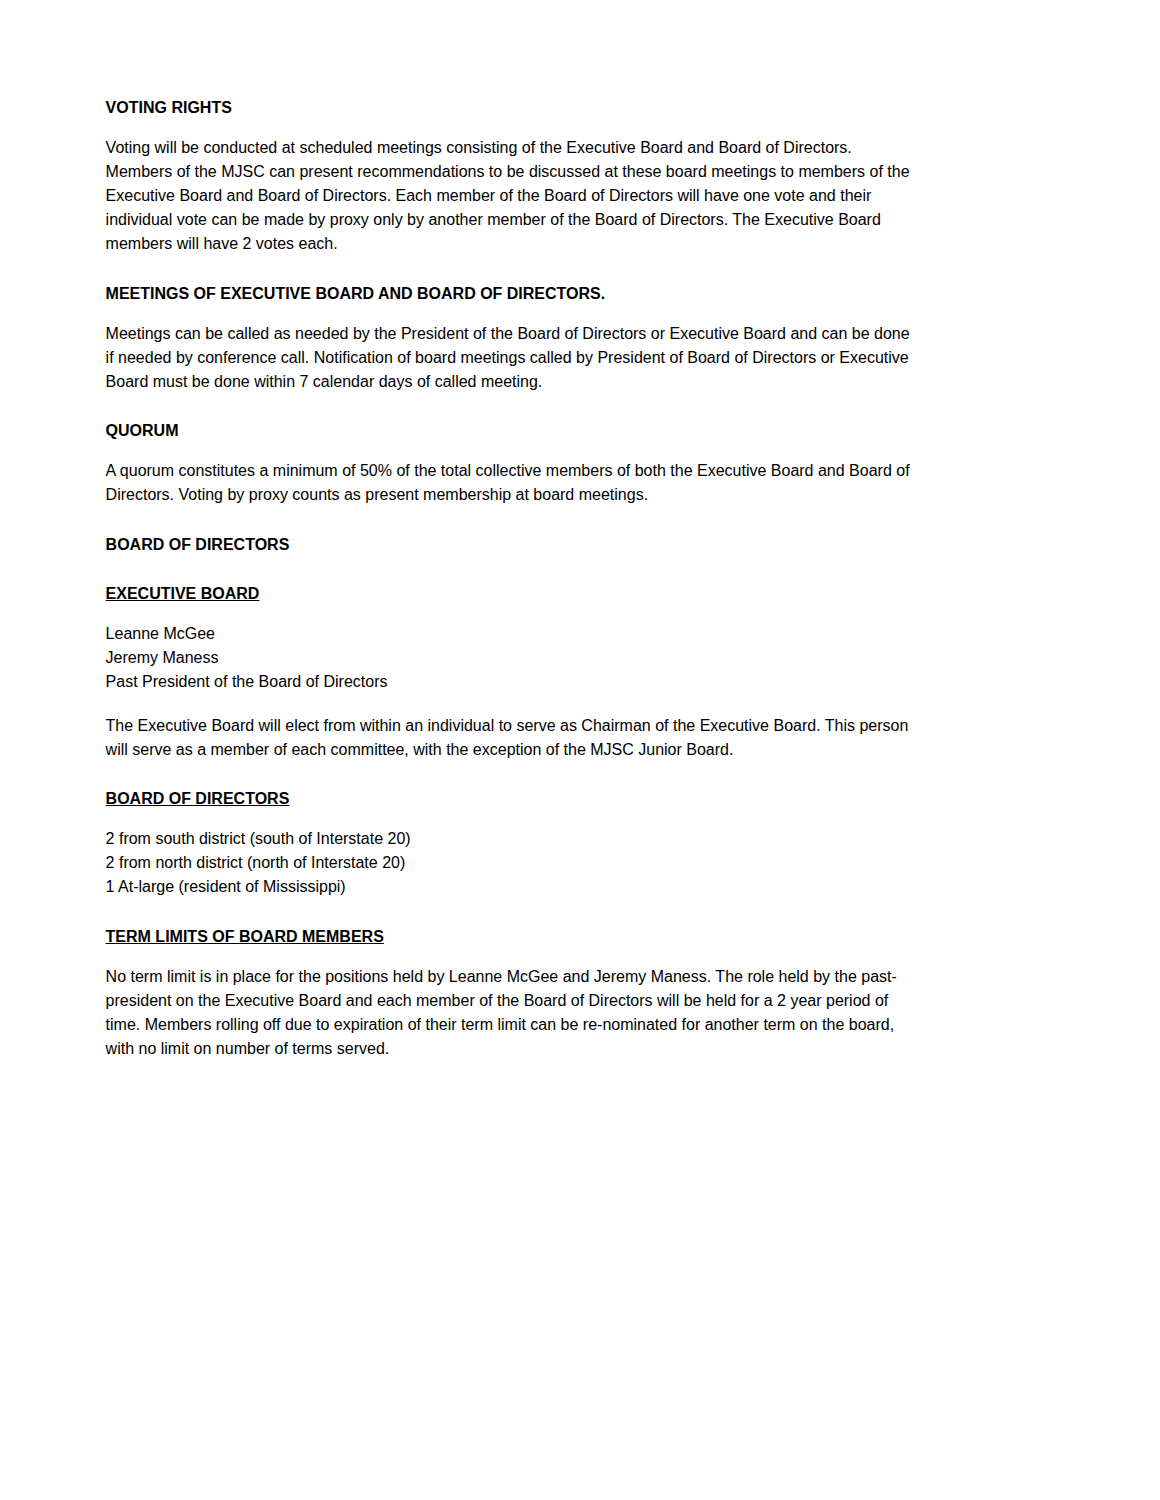VOTING RIGHTS
Voting will be conducted at scheduled meetings consisting of the Executive Board and Board of Directors. Members of the MJSC can present recommendations to be discussed at these board meetings to members of the Executive Board and Board of Directors. Each member of the Board of Directors will have one vote and their individual vote can be made by proxy only by another member of the Board of Directors. The Executive Board members will have 2 votes each.
MEETINGS OF EXECUTIVE BOARD AND BOARD OF DIRECTORS.
Meetings can be called as needed by the President of the Board of Directors or Executive Board and can be done if needed by conference call. Notification of board meetings called by President of Board of Directors or Executive Board must be done within 7 calendar days of called meeting.
QUORUM
A quorum constitutes a minimum of 50% of the total collective members of both the Executive Board and Board of Directors. Voting by proxy counts as present membership at board meetings.
BOARD OF DIRECTORS
EXECUTIVE BOARD
Leanne McGee Jeremy Maness Past President of the Board of Directors
The Executive Board will elect from within an individual to serve as Chairman of the Executive Board. This person will serve as a member of each committee, with the exception of the MJSC Junior Board.
BOARD OF DIRECTORS
2 from south district (south of Interstate 20) 2 from north district (north of Interstate 20) 1 At-large (resident of Mississippi)
TERM LIMITS OF BOARD MEMBERS
No term limit is in place for the positions held by Leanne McGee and Jeremy Maness. The role held by the past-president on the Executive Board and each member of the Board of Directors will be held for a 2 year period of time. Members rolling off due to expiration of their term limit can be re-nominated for another term on the board, with no limit on number of terms served.